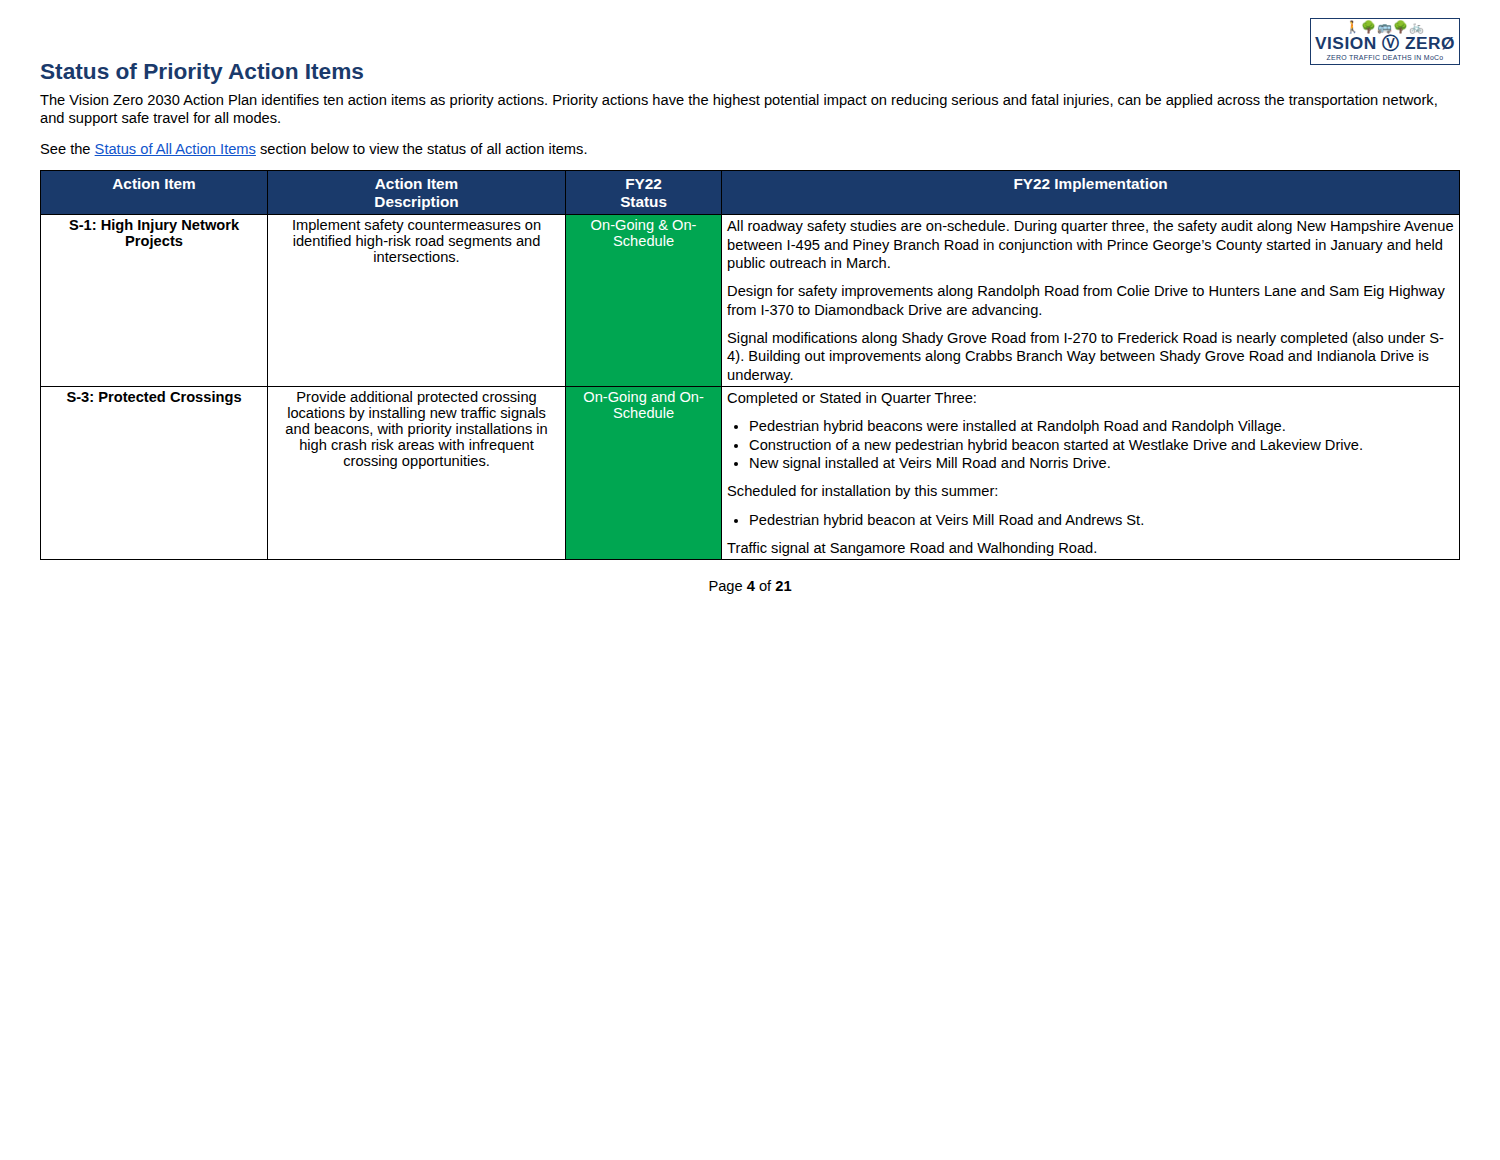🚶🌳🚌🌳🚲
VISION Ⓥ ZERØ
ZERO TRAFFIC DEATHS IN MoCo
Status of Priority Action Items
The Vision Zero 2030 Action Plan identifies ten action items as priority actions. Priority actions have the highest potential impact on reducing serious and fatal injuries, can be applied across the transportation network, and support safe travel for all modes.
See the Status of All Action Items section below to view the status of all action items.
| Action Item | Action Item Description | FY22 Status | FY22 Implementation |
| --- | --- | --- | --- |
| S-1: High Injury Network Projects | Implement safety countermeasures on identified high-risk road segments and intersections. | On-Going & On-Schedule | All roadway safety studies are on-schedule. During quarter three, the safety audit along New Hampshire Avenue between I-495 and Piney Branch Road in conjunction with Prince George’s County started in January and held public outreach in March. Design for safety improvements along Randolph Road from Colie Drive to Hunters Lane and Sam Eig Highway from I-370 to Diamondback Drive are advancing. Signal modifications along Shady Grove Road from I-270 to Frederick Road is nearly completed (also under S-4). Building out improvements along Crabbs Branch Way between Shady Grove Road and Indianola Drive is underway. |
| S-3: Protected Crossings | Provide additional protected crossing locations by installing new traffic signals and beacons, with priority installations in high crash risk areas with infrequent crossing opportunities. | On-Going and On-Schedule | Completed or Stated in Quarter Three: Pedestrian hybrid beacons were installed at Randolph Road and Randolph Village. Construction of a new pedestrian hybrid beacon started at Westlake Drive and Lakeview Drive. New signal installed at Veirs Mill Road and Norris Drive. Scheduled for installation by this summer: Pedestrian hybrid beacon at Veirs Mill Road and Andrews St. Traffic signal at Sangamore Road and Walhonding Road. |
Page 4 of 21